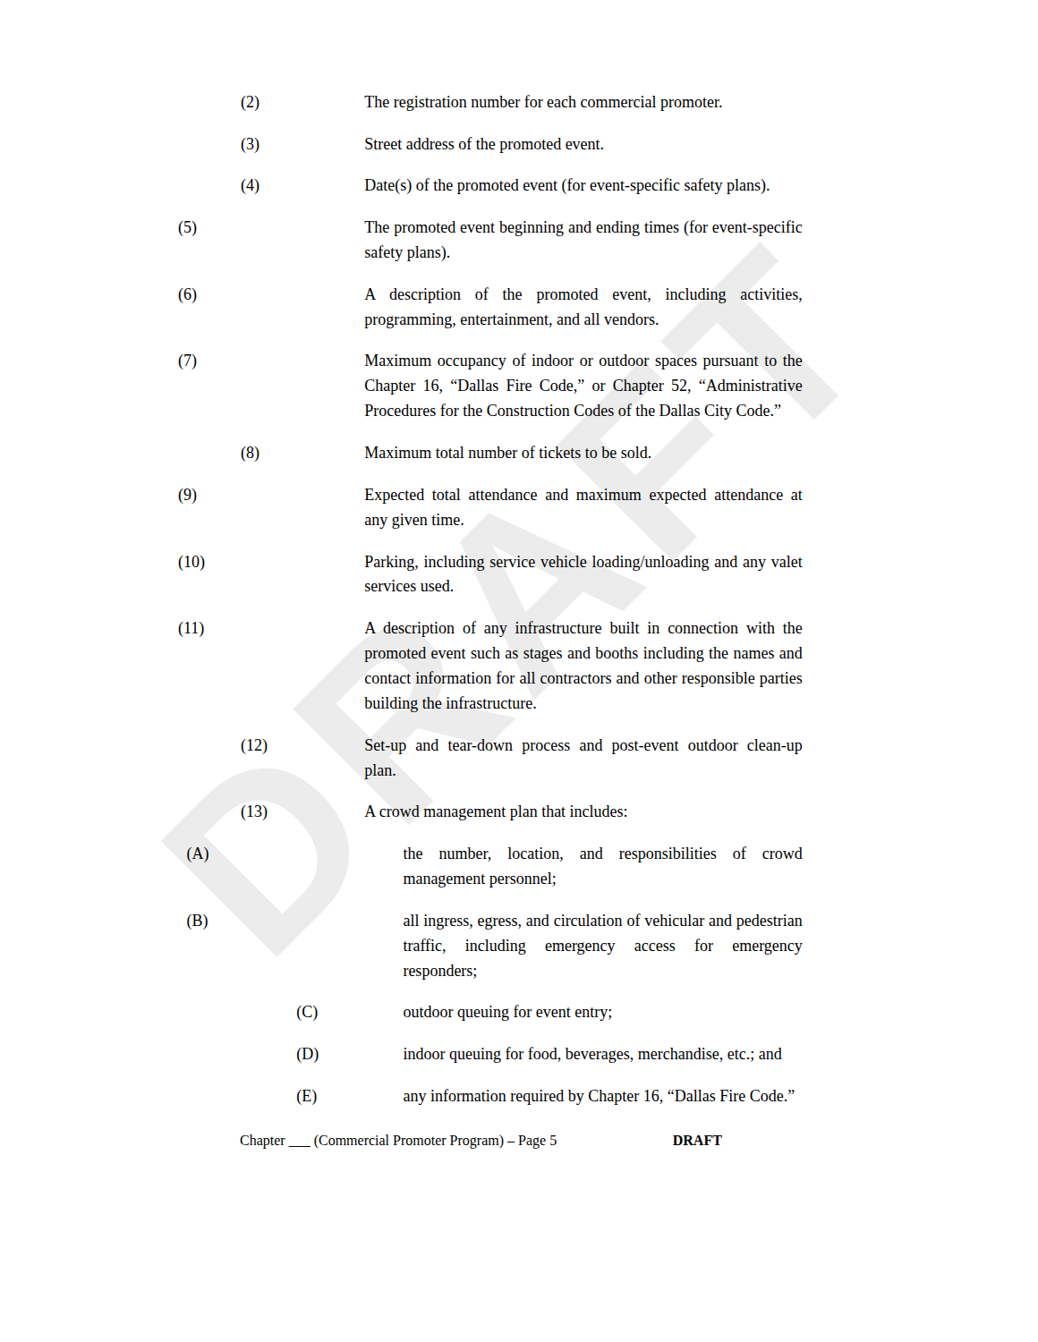DRAFT
(2) The registration number for each commercial promoter.
(3) Street address of the promoted event.
(4) Date(s) of the promoted event (for event-specific safety plans).
(5) The promoted event beginning and ending times (for event-specific safety plans).
(6) A description of the promoted event, including activities, programming, entertainment, and all vendors.
(7) Maximum occupancy of indoor or outdoor spaces pursuant to the Chapter 16, “Dallas Fire Code,” or Chapter 52, “Administrative Procedures for the Construction Codes of the Dallas City Code.”
(8) Maximum total number of tickets to be sold.
(9) Expected total attendance and maximum expected attendance at any given time.
(10) Parking, including service vehicle loading/unloading and any valet services used.
(11) A description of any infrastructure built in connection with the promoted event such as stages and booths including the names and contact information for all contractors and other responsible parties building the infrastructure.
(12) Set-up and tear-down process and post-event outdoor clean-up plan.
(13) A crowd management plan that includes:
(A) the number, location, and responsibilities of crowd management personnel;
(B) all ingress, egress, and circulation of vehicular and pedestrian traffic, including emergency access for emergency responders;
(C) outdoor queuing for event entry;
(D) indoor queuing for food, beverages, merchandise, etc.; and
(E) any information required by Chapter 16, “Dallas Fire Code.”
Chapter ___ (Commercial Promoter Program) – Page 5DRAFT